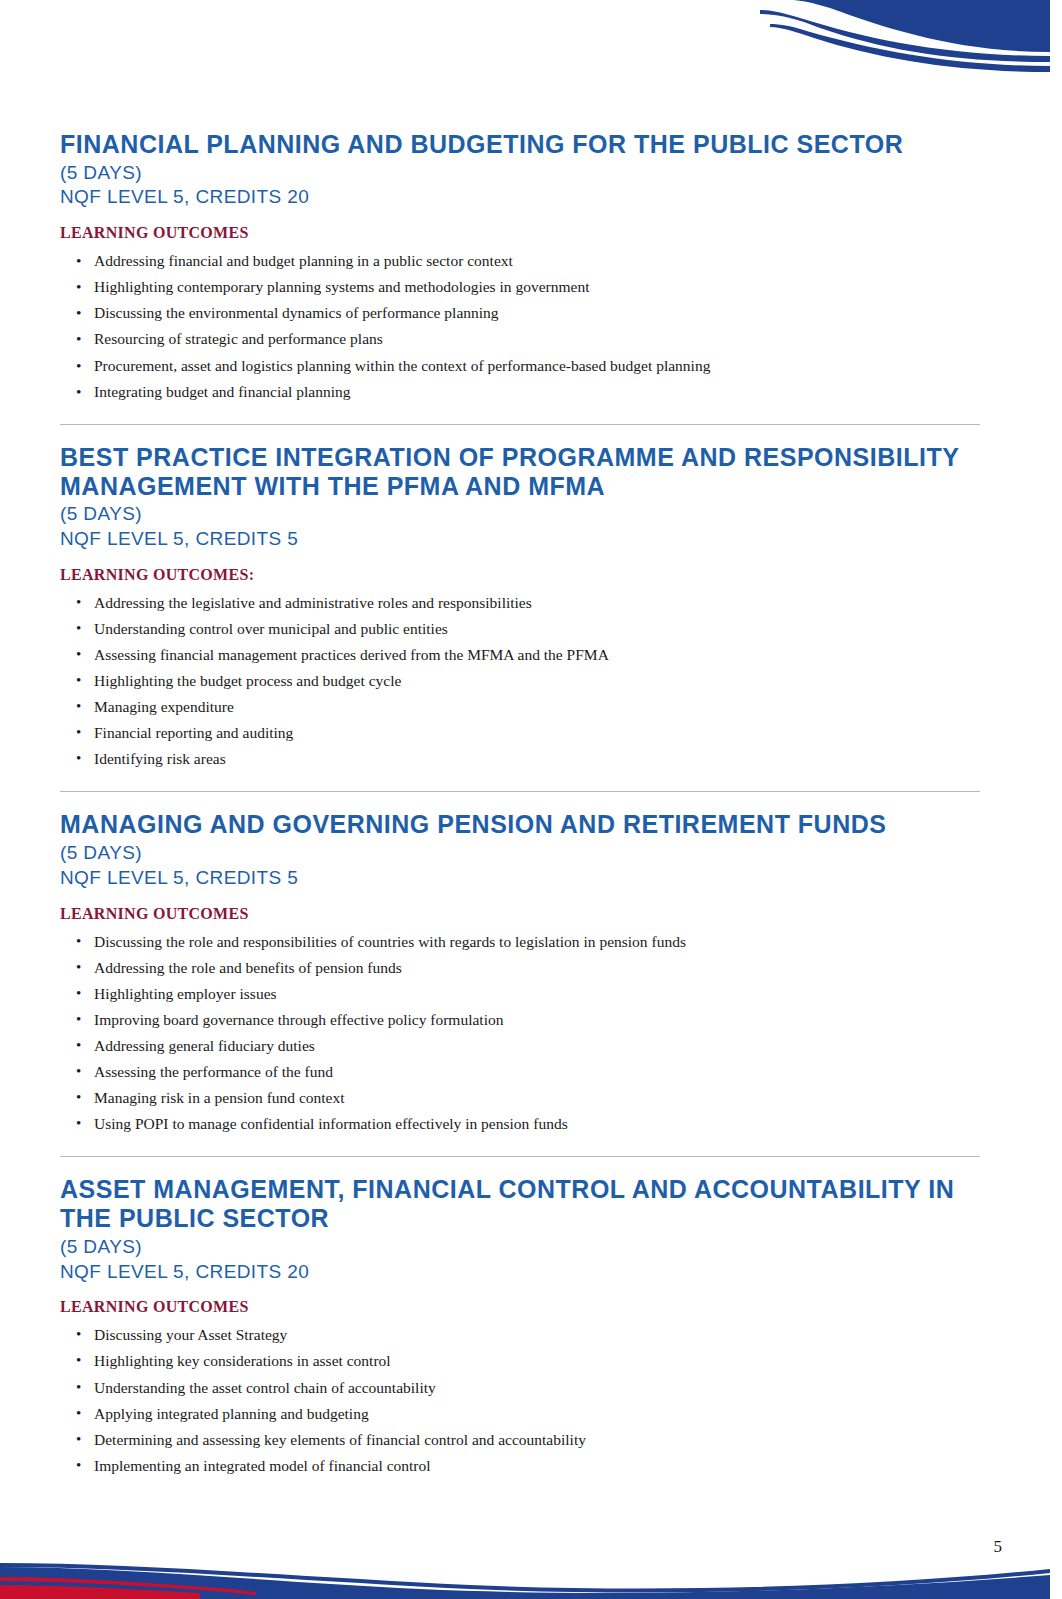Financial Planning and Budgeting for the Public Sector
(5 DAYS)
NQF LEVEL 5, CREDITS 20
LEARNING OUTCOMES
Addressing financial and budget planning in a public sector context
Highlighting contemporary planning systems and methodologies in government
Discussing the environmental dynamics of performance planning
Resourcing of strategic and performance plans
Procurement, asset and logistics planning within the context of performance-based budget planning
Integrating budget and financial planning
Best Practice Integration of Programme and Responsibility Management with the PFMA and MFMA
(5 DAYS)
NQF LEVEL 5, CREDITS 5
LEARNING OUTCOMES:
Addressing the legislative and administrative roles and responsibilities
Understanding control over municipal and public entities
Assessing financial management practices derived from the MFMA and the PFMA
Highlighting the budget process and budget cycle
Managing expenditure
Financial reporting and auditing
Identifying risk areas
Managing and Governing Pension and Retirement Funds
(5 DAYS)
NQF LEVEL 5, CREDITS 5
LEARNING OUTCOMES
Discussing the role and responsibilities of countries with regards to legislation in pension funds
Addressing the role and benefits of pension funds
Highlighting employer issues
Improving board governance through effective policy formulation
Addressing general fiduciary duties
Assessing the performance of the fund
Managing risk in a pension fund context
Using POPI to manage confidential information effectively in pension funds
Asset Management, Financial Control and Accountability in the Public Sector
(5 DAYS)
NQF LEVEL 5, CREDITS 20
LEARNING OUTCOMES
Discussing your Asset Strategy
Highlighting key considerations in asset control
Understanding the asset control chain of accountability
Applying integrated planning and budgeting
Determining and assessing key elements of financial control and accountability
Implementing an integrated model of financial control
5